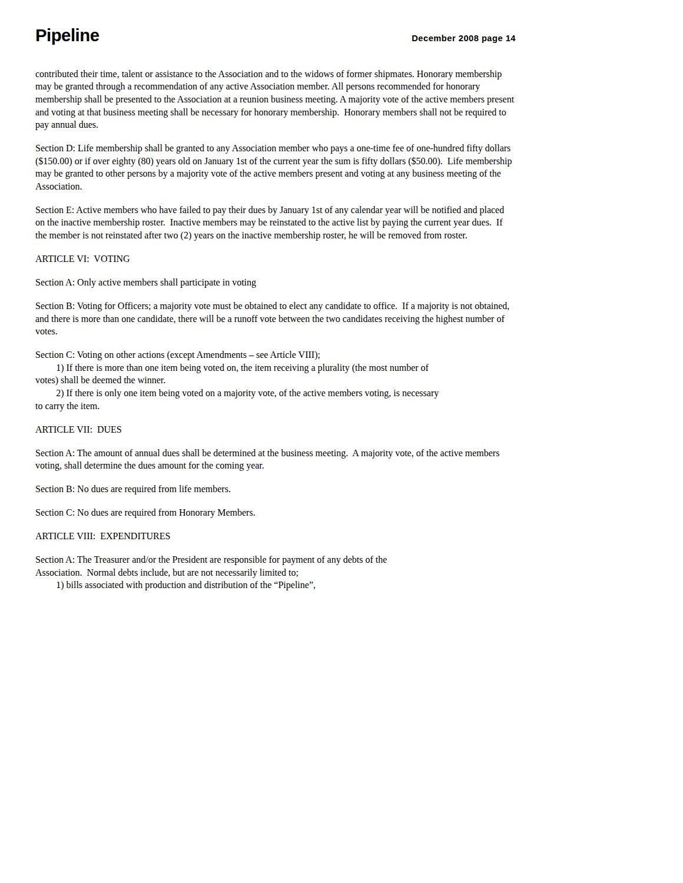Pipeline
December 2008 page 14
contributed their time, talent or assistance to the Association and to the widows of former shipmates. Honorary membership may be granted through a recommendation of any active Association member. All persons recommended for honorary membership shall be presented to the Association at a reunion business meeting. A majority vote of the active members present and voting at that business meeting shall be necessary for honorary membership. Honorary members shall not be required to pay annual dues.
Section D: Life membership shall be granted to any Association member who pays a one-time fee of one-hundred fifty dollars ($150.00) or if over eighty (80) years old on January 1st of the current year the sum is fifty dollars ($50.00). Life membership may be granted to other persons by a majority vote of the active members present and voting at any business meeting of the Association.
Section E: Active members who have failed to pay their dues by January 1st of any calendar year will be notified and placed on the inactive membership roster. Inactive members may be reinstated to the active list by paying the current year dues. If the member is not reinstated after two (2) years on the inactive membership roster, he will be removed from roster.
Article VI: Voting
Section A: Only active members shall participate in voting
Section B: Voting for Officers; a majority vote must be obtained to elect any candidate to office. If a majority is not obtained, and there is more than one candidate, there will be a runoff vote between the two candidates receiving the highest number of votes.
Section C: Voting on other actions (except Amendments – see Article VIII);
1) If there is more than one item being voted on, the item receiving a plurality (the most number of
votes) shall be deemed the winner.
2) If there is only one item being voted on a majority vote, of the active members voting, is necessary
to carry the item.
Article VII: Dues
Section A: The amount of annual dues shall be determined at the business meeting. A majority vote, of the active members voting, shall determine the dues amount for the coming year.
Section B: No dues are required from life members.
Section C: No dues are required from Honorary Members.
Article VIII: Expenditures
Section A: The Treasurer and/or the President are responsible for payment of any debts of the
Association. Normal debts include, but are not necessarily limited to;
1) bills associated with production and distribution of the “Pipeline”,